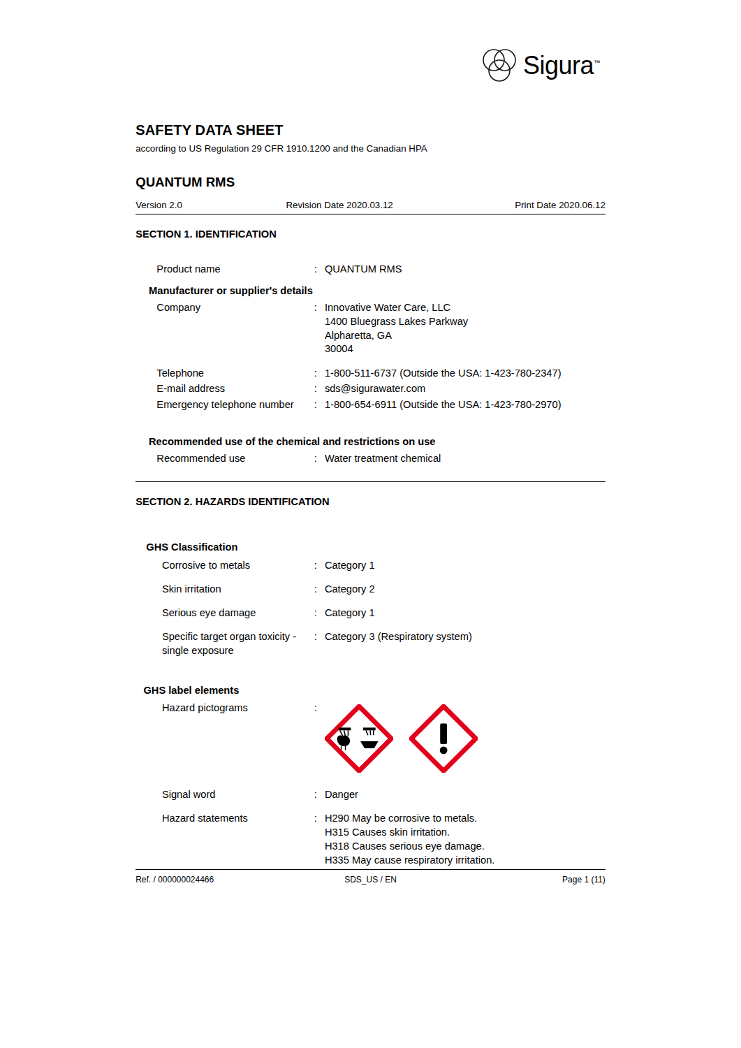Sigura™
SAFETY DATA SHEET
according to US Regulation 29 CFR 1910.1200 and the Canadian HPA
QUANTUM RMS
Version 2.0 Revision Date 2020.03.12 Print Date 2020.06.12
SECTION 1. IDENTIFICATION
Product name
:
QUANTUM RMS
Manufacturer or supplier's details
Company
:
Innovative Water Care, LLC
1400 Bluegrass Lakes Parkway
Alpharetta, GA
30004
Telephone
:
1-800-511-6737 (Outside the USA: 1-423-780-2347)
E-mail address
:
sds@sigurawater.com
Emergency telephone number
:
1-800-654-6911 (Outside the USA: 1-423-780-2970)
Recommended use of the chemical and restrictions on use
Recommended use
:
Water treatment chemical
SECTION 2. HAZARDS IDENTIFICATION
GHS Classification
Corrosive to metals
:
Category 1
Skin irritation
:
Category 2
Serious eye damage
:
Category 1
Specific target organ toxicity -
single exposure
:
Category 3 (Respiratory system)
GHS label elements
Hazard pictograms
:
Signal word
:
Danger
Hazard statements
:
H290 May be corrosive to metals.
H315 Causes skin irritation.
H318 Causes serious eye damage.
H335 May cause respiratory irritation.
Ref. / 000000024466 SDS_US / EN Page 1 (11)